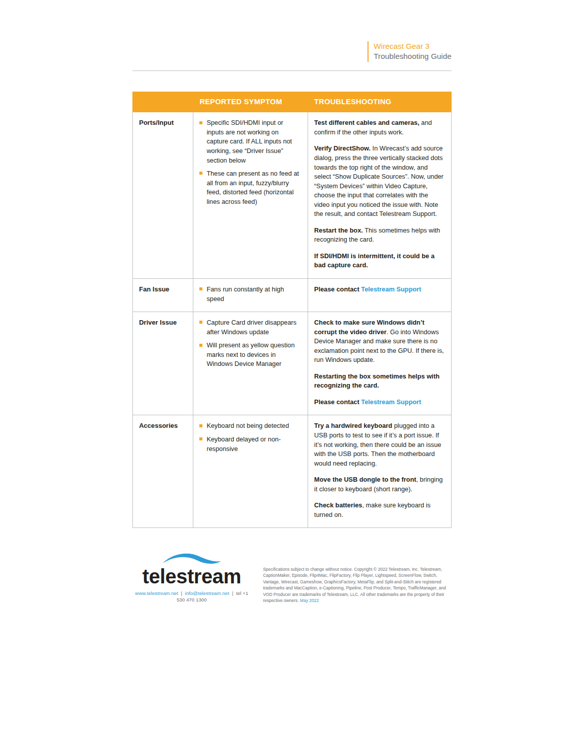Wirecast Gear 3
Troubleshooting Guide
| | REPORTED SYMPTOM | TROUBLESHOOTING |
| --- | --- | --- |
| Ports/Input | Specific SDI/HDMI input or inputs are not working on capture card. If ALL inputs not working, see “Driver Issue” section below These can present as no feed at all from an input, fuzzy/blurry feed, distorted feed (horizontal lines across feed) | Test different cables and cameras, and confirm if the other inputs work. Verify DirectShow. In Wirecast’s add source dialog, press the three vertically stacked dots towards the top right of the window, and select “Show Duplicate Sources”. Now, under “System Devices” within Video Capture, choose the input that correlates with the video input you noticed the issue with. Note the result, and contact Telestream Support. Restart the box. This sometimes helps with recognizing the card. If SDI/HDMI is intermittent, it could be a bad capture card. |
| Fan Issue | Fans run constantly at high speed | Please contact Telestream Support |
| Driver Issue | Capture Card driver disappears after Windows update Will present as yellow question marks next to devices in Windows Device Manager | Check to make sure Windows didn’t corrupt the video driver . Go into Windows Device Manager and make sure there is no exclamation point next to the GPU. If there is, run Windows update. Restarting the box sometimes helps with recognizing the card. Please contact Telestream Support |
| Accessories | Keyboard not being detected Keyboard delayed or non-responsive | Try a hardwired keyboard plugged into a USB ports to test to see if it’s a port issue. If it’s not working, then there could be an issue with the USB ports. Then the motherboard would need replacing. Move the USB dongle to the front , bringing it closer to keyboard (short range). Check batteries , make sure keyboard is turned on. |
telestream
www.telestream.net | info@telestream.net | tel +1 530 470 1300
Specifications subject to change without notice. Copyright © 2022 Telestream, Inc. Telestream, CaptionMaker, Episode, Flip4Mac, FlipFactory, Flip Player, Lightspeed, ScreenFlow, Switch, Vantage, Wirecast, Gameshow, GraphicsFactory, MetaFlip, and Split-and-Stitch are registered trademarks and MacCaption, e-Captioning, Pipeline, Post Producer, Tempo, TrafficManager, and VOD Producer are trademarks of Telestream, LLC. All other trademarks are the property of their respective owners. May 2022